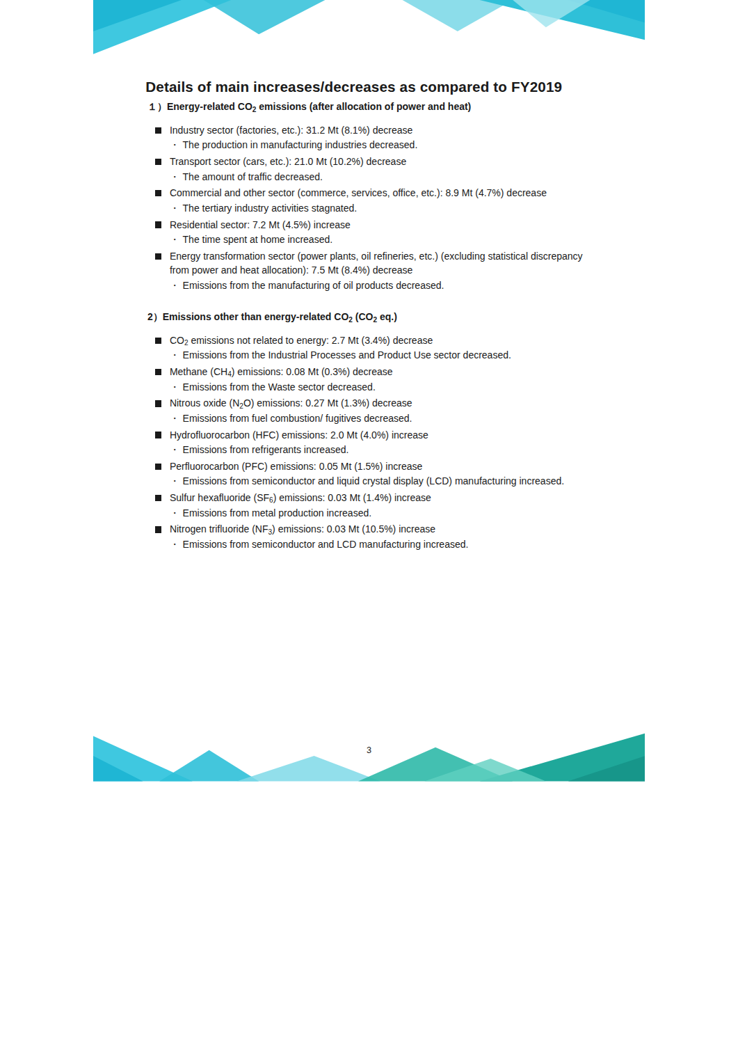Details of main increases/decreases as compared to FY2019
１）Energy-related CO2 emissions (after allocation of power and heat)
Industry sector (factories, etc.): 31.2 Mt (8.1%) decrease
The production in manufacturing industries decreased.
Transport sector (cars, etc.): 21.0 Mt (10.2%) decrease
The amount of traffic decreased.
Commercial and other sector (commerce, services, office, etc.): 8.9 Mt (4.7%) decrease
The tertiary industry activities stagnated.
Residential sector: 7.2 Mt (4.5%) increase
The time spent at home increased.
Energy transformation sector (power plants, oil refineries, etc.) (excluding statistical discrepancy from power and heat allocation): 7.5 Mt (8.4%) decrease
Emissions from the manufacturing of oil products decreased.
2）Emissions other than energy-related CO2 (CO2 eq.)
CO2 emissions not related to energy: 2.7 Mt (3.4%) decrease
Emissions from the Industrial Processes and Product Use sector decreased.
Methane (CH4) emissions: 0.08 Mt (0.3%) decrease
Emissions from the Waste sector decreased.
Nitrous oxide (N2O) emissions: 0.27 Mt (1.3%) decrease
Emissions from fuel combustion/ fugitives decreased.
Hydrofluorocarbon (HFC) emissions: 2.0 Mt (4.0%) increase
Emissions from refrigerants increased.
Perfluorocarbon (PFC) emissions: 0.05 Mt (1.5%) increase
Emissions from semiconductor and liquid crystal display (LCD) manufacturing increased.
Sulfur hexafluoride (SF6) emissions: 0.03 Mt (1.4%) increase
Emissions from metal production increased.
Nitrogen trifluoride (NF3) emissions: 0.03 Mt (10.5%) increase
Emissions from semiconductor and LCD manufacturing increased.
3